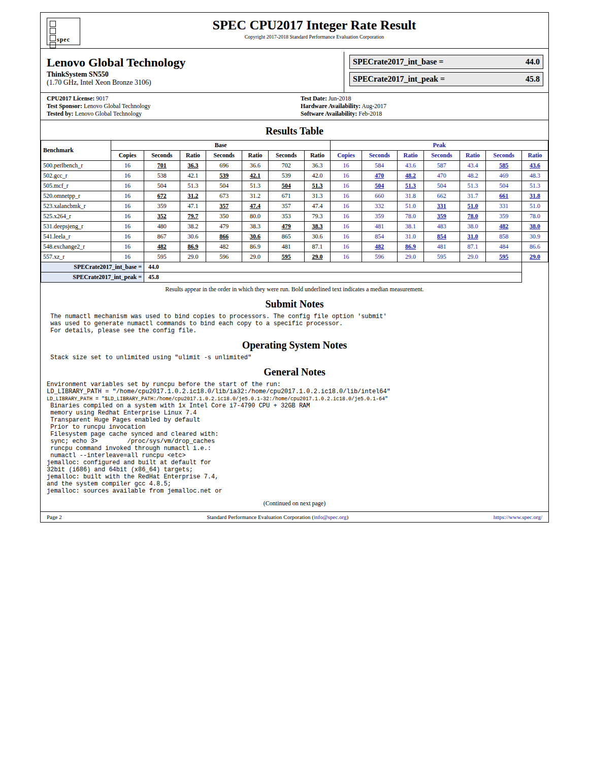spec
SPEC CPU2017 Integer Rate Result
Copyright 2017-2018 Standard Performance Evaluation Corporation
Lenovo Global Technology
ThinkSystem SN550
(1.70 GHz, Intel Xeon Bronze 3106)
SPECrate2017_int_base = 44.0
SPECrate2017_int_peak = 45.8
CPU2017 License: 9017
Test Sponsor: Lenovo Global Technology
Tested by: Lenovo Global Technology
Test Date: Jun-2018
Hardware Availability: Aug-2017
Software Availability: Feb-2018
Results Table
| Benchmark | Base | Peak |
| --- | --- | --- |
| Copies | Seconds | Ratio | Seconds | Ratio | Seconds | Ratio | Copies | Seconds | Ratio | Seconds | Ratio | Seconds | Ratio |
| 500.perlbench_r | 16 | 701 | 36.3 | 696 | 36.6 | 702 | 36.3 | 16 | 584 | 43.6 | 587 | 43.4 | 585 | 43.6 |
| 502.gcc_r | 16 | 538 | 42.1 | 539 | 42.1 | 539 | 42.0 | 16 | 470 | 48.2 | 470 | 48.2 | 469 | 48.3 |
| 505.mcf_r | 16 | 504 | 51.3 | 504 | 51.3 | 504 | 51.3 | 16 | 504 | 51.3 | 504 | 51.3 | 504 | 51.3 |
| 520.omnetpp_r | 16 | 672 | 31.2 | 673 | 31.2 | 671 | 31.3 | 16 | 660 | 31.8 | 662 | 31.7 | 661 | 31.8 |
| 523.xalancbmk_r | 16 | 359 | 47.1 | 357 | 47.4 | 357 | 47.4 | 16 | 332 | 51.0 | 331 | 51.0 | 331 | 51.0 |
| 525.x264_r | 16 | 352 | 79.7 | 350 | 80.0 | 353 | 79.3 | 16 | 359 | 78.0 | 359 | 78.0 | 359 | 78.0 |
| 531.deepsjeng_r | 16 | 480 | 38.2 | 479 | 38.3 | 479 | 38.3 | 16 | 481 | 38.1 | 483 | 38.0 | 482 | 38.0 |
| 541.leela_r | 16 | 867 | 30.6 | 866 | 30.6 | 865 | 30.6 | 16 | 854 | 31.0 | 854 | 31.0 | 858 | 30.9 |
| 548.exchange2_r | 16 | 482 | 86.9 | 482 | 86.9 | 481 | 87.1 | 16 | 482 | 86.9 | 481 | 87.1 | 484 | 86.6 |
| 557.xz_r | 16 | 595 | 29.0 | 596 | 29.0 | 595 | 29.0 | 16 | 596 | 29.0 | 595 | 29.0 | 595 | 29.0 |
| SPECrate2017_int_base = | 44.0 |
| SPECrate2017_int_peak = | 45.8 |
Results appear in the order in which they were run. Bold underlined text indicates a median measurement.
Submit Notes
 The numactl mechanism was used to bind copies to processors. The config file option 'submit'
 was used to generate numactl commands to bind each copy to a specific processor.
 For details, please see the config file.
Operating System Notes
 Stack size set to unlimited using "ulimit -s unlimited"
General Notes
Environment variables set by runcpu before the start of the run:
LD_LIBRARY_PATH = "/home/cpu2017.1.0.2.ic18.0/lib/ia32:/home/cpu2017.1.0.2.ic18.0/lib/intel64"
LD_LIBRARY_PATH = "$LD_LIBRARY_PATH:/home/cpu2017.1.0.2.ic18.0/je5.0.1-32:/home/cpu2017.1.0.2.ic18.0/je5.0.1-64"
 Binaries compiled on a system with 1x Intel Core i7-4790 CPU + 32GB RAM
 memory using Redhat Enterprise Linux 7.4
 Transparent Huge Pages enabled by default
 Prior to runcpu invocation
 Filesystem page cache synced and cleared with:
 sync; echo 3>        /proc/sys/vm/drop_caches
 runcpu command invoked through numactl i.e.:
 numactl --interleave=all runcpu <etc>
jemalloc: configured and built at default for
32bit (i686) and 64bit (x86_64) targets;
jemalloc: built with the RedHat Enterprise 7.4,
and the system compiler gcc 4.8.5;
jemalloc: sources available from jemalloc.net or
(Continued on next page)
Page 2
Standard Performance Evaluation Corporation (info@spec.org)
https://www.spec.org/